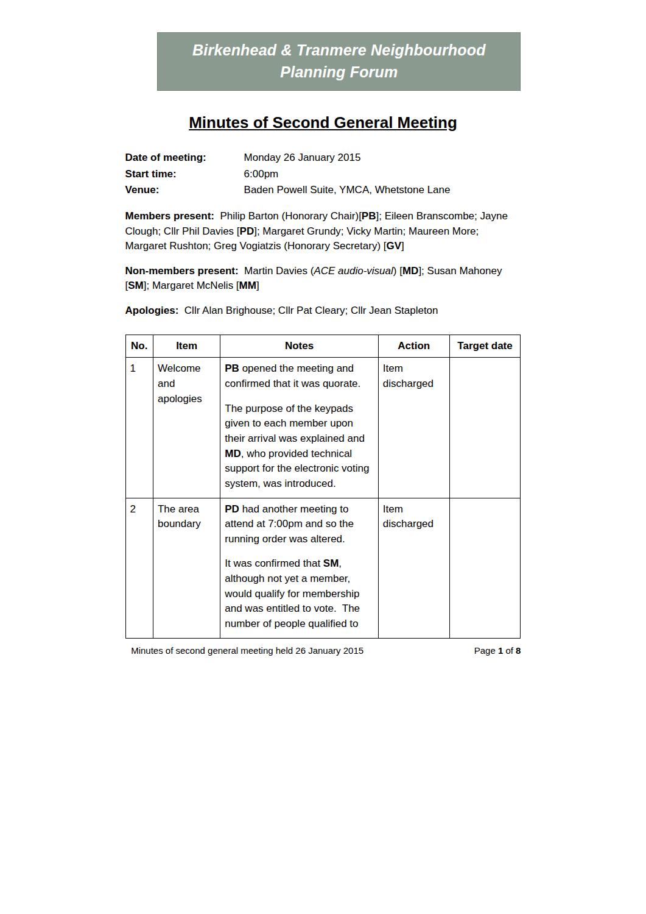Birkenhead & Tranmere Neighbourhood Planning Forum
Minutes of Second General Meeting
Date of meeting: Monday 26 January 2015
Start time: 6:00pm
Venue: Baden Powell Suite, YMCA, Whetstone Lane
Members present: Philip Barton (Honorary Chair)[PB]; Eileen Branscombe; Jayne Clough; Cllr Phil Davies [PD]; Margaret Grundy; Vicky Martin; Maureen More; Margaret Rushton; Greg Vogiatzis (Honorary Secretary) [GV]
Non-members present: Martin Davies (ACE audio-visual) [MD]; Susan Mahoney [SM]; Margaret McNelis [MM]
Apologies: Cllr Alan Brighouse; Cllr Pat Cleary; Cllr Jean Stapleton
| No. | Item | Notes | Action | Target date |
| --- | --- | --- | --- | --- |
| 1 | Welcome and apologies | PB opened the meeting and confirmed that it was quorate. The purpose of the keypads given to each member upon their arrival was explained and MD , who provided technical support for the electronic voting system, was introduced. | Item discharged | |
| 2 | The area boundary | PD had another meeting to attend at 7:00pm and so the running order was altered. It was confirmed that SM , although not yet a member, would qualify for membership and was entitled to vote. The number of people qualified to | Item discharged | |
Minutes of second general meeting held 26 January 2015
Page 1 of 8